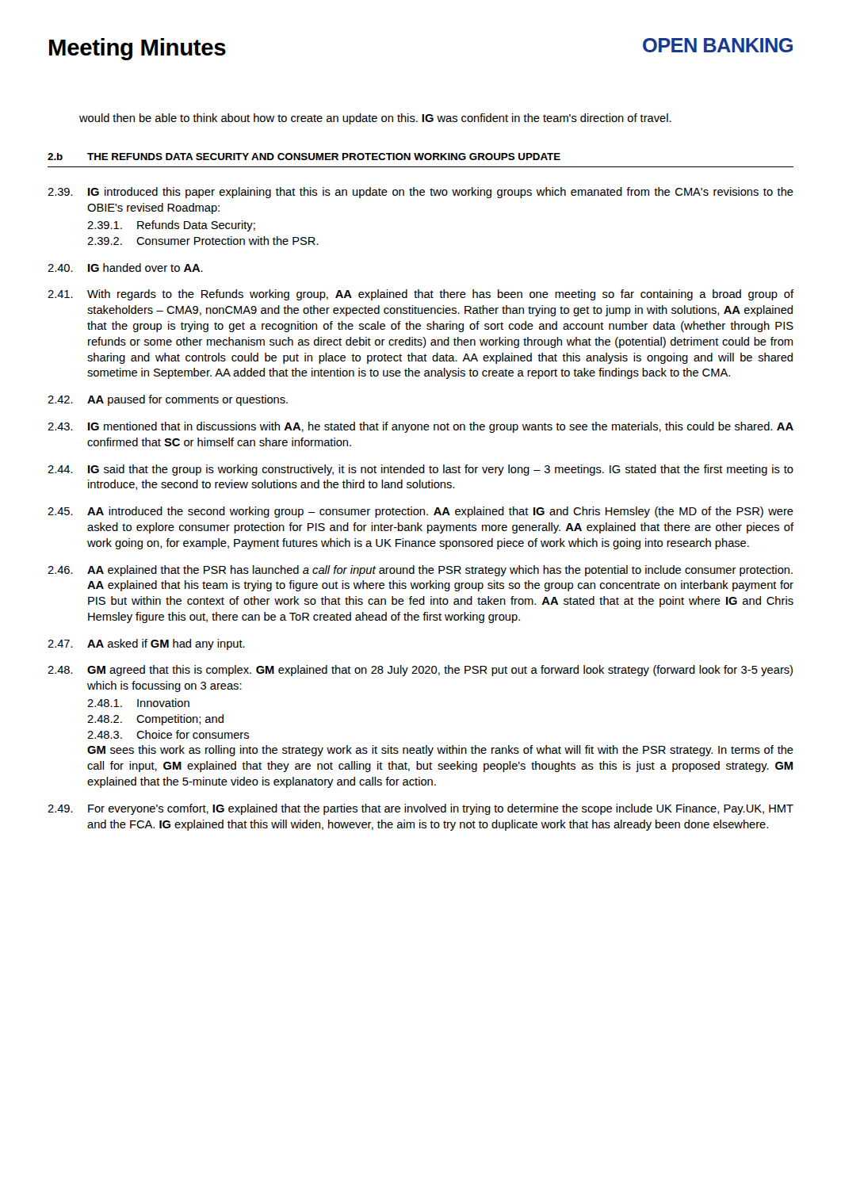Meeting Minutes
OPEN BANKING
would then be able to think about how to create an update on this. IG was confident in the team's direction of travel.
2.b THE REFUNDS DATA SECURITY AND CONSUMER PROTECTION WORKING GROUPS UPDATE
2.39. IG introduced this paper explaining that this is an update on the two working groups which emanated from the CMA's revisions to the OBIE's revised Roadmap:
2.39.1. Refunds Data Security;
2.39.2. Consumer Protection with the PSR.
2.40. IG handed over to AA.
2.41. With regards to the Refunds working group, AA explained that there has been one meeting so far containing a broad group of stakeholders – CMA9, nonCMA9 and the other expected constituencies. Rather than trying to get to jump in with solutions, AA explained that the group is trying to get a recognition of the scale of the sharing of sort code and account number data (whether through PIS refunds or some other mechanism such as direct debit or credits) and then working through what the (potential) detriment could be from sharing and what controls could be put in place to protect that data. AA explained that this analysis is ongoing and will be shared sometime in September. AA added that the intention is to use the analysis to create a report to take findings back to the CMA.
2.42. AA paused for comments or questions.
2.43. IG mentioned that in discussions with AA, he stated that if anyone not on the group wants to see the materials, this could be shared. AA confirmed that SC or himself can share information.
2.44. IG said that the group is working constructively, it is not intended to last for very long – 3 meetings. IG stated that the first meeting is to introduce, the second to review solutions and the third to land solutions.
2.45. AA introduced the second working group – consumer protection. AA explained that IG and Chris Hemsley (the MD of the PSR) were asked to explore consumer protection for PIS and for inter-bank payments more generally. AA explained that there are other pieces of work going on, for example, Payment futures which is a UK Finance sponsored piece of work which is going into research phase.
2.46. AA explained that the PSR has launched a call for input around the PSR strategy which has the potential to include consumer protection. AA explained that his team is trying to figure out is where this working group sits so the group can concentrate on interbank payment for PIS but within the context of other work so that this can be fed into and taken from. AA stated that at the point where IG and Chris Hemsley figure this out, there can be a ToR created ahead of the first working group.
2.47. AA asked if GM had any input.
2.48. GM agreed that this is complex. GM explained that on 28 July 2020, the PSR put out a forward look strategy (forward look for 3-5 years) which is focussing on 3 areas:
2.48.1. Innovation
2.48.2. Competition; and
2.48.3. Choice for consumers
GM sees this work as rolling into the strategy work as it sits neatly within the ranks of what will fit with the PSR strategy. In terms of the call for input, GM explained that they are not calling it that, but seeking people's thoughts as this is just a proposed strategy. GM explained that the 5-minute video is explanatory and calls for action.
2.49. For everyone's comfort, IG explained that the parties that are involved in trying to determine the scope include UK Finance, Pay.UK, HMT and the FCA. IG explained that this will widen, however, the aim is to try not to duplicate work that has already been done elsewhere.